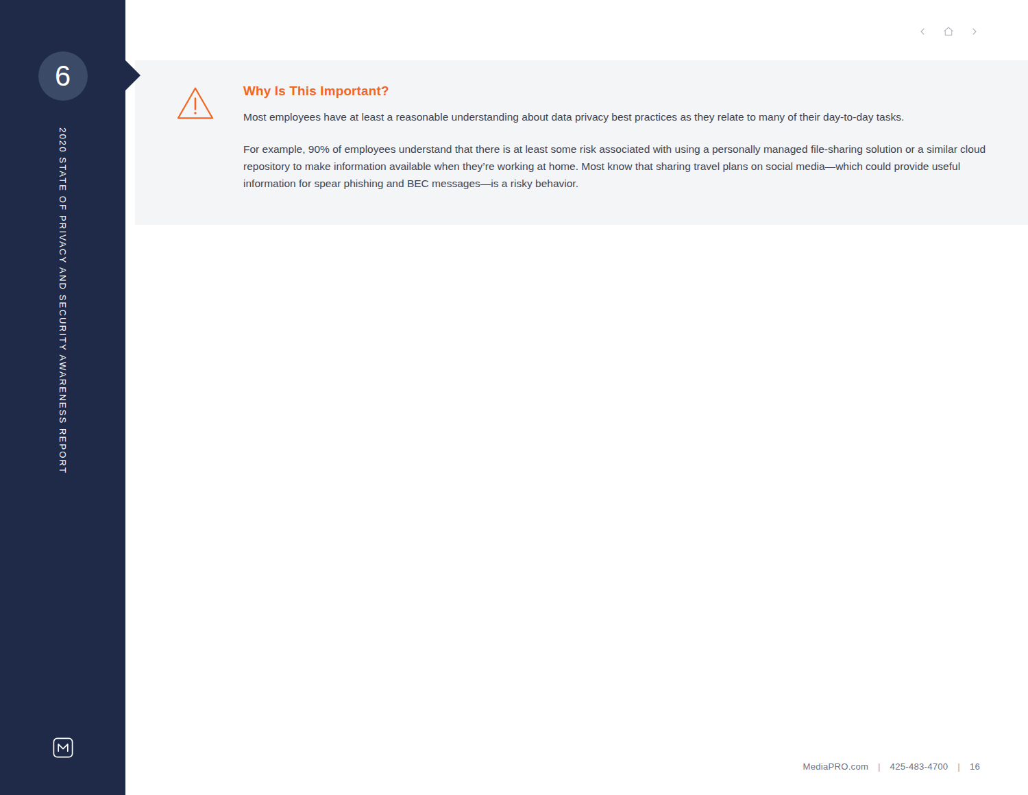6
2020 STATE OF PRIVACY AND SECURITY AWARENESS REPORT
Why Is This Important?
Most employees have at least a reasonable understanding about data privacy best practices as they relate to many of their day-to-day tasks.
For example, 90% of employees understand that there is at least some risk associated with using a personally managed file-sharing solution or a similar cloud repository to make information available when they’re working at home. Most know that sharing travel plans on social media—which could provide useful information for spear phishing and BEC messages—is a risky behavior.
MediaPRO.com | 425-483-4700 | 16